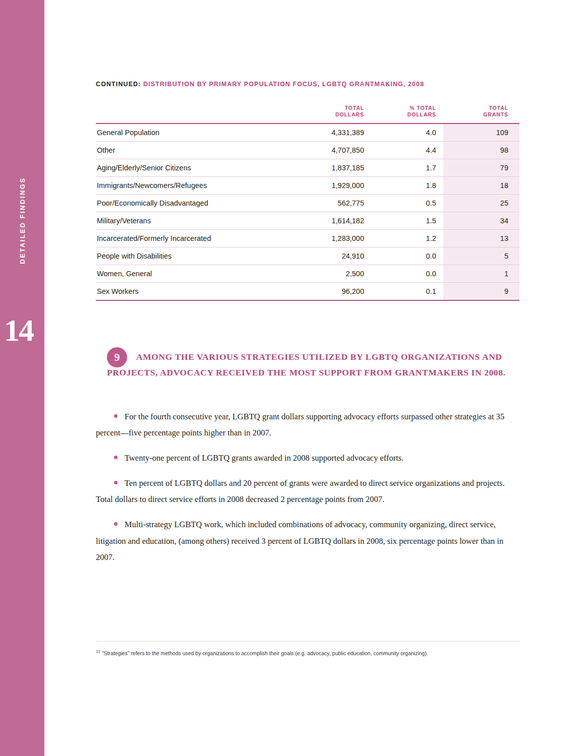Detailed Findings
14
CONTINUED: DISTRIBUTION BY PRIMARY POPULATION FOCUS, LGBTQ GRANTMAKING, 2008
| | TOTAL DOLLARS | % TOTAL DOLLARS | TOTAL GRANTS |
| --- | --- | --- | --- |
| General Population | 4,331,389 | 4.0 | 109 |
| Other | 4,707,850 | 4.4 | 98 |
| Aging/Elderly/Senior Citizens | 1,837,185 | 1.7 | 79 |
| Immigrants/Newcomers/Refugees | 1,929,000 | 1.8 | 18 |
| Poor/Economically Disadvantaged | 562,775 | 0.5 | 25 |
| Military/Veterans | 1,614,182 | 1.5 | 34 |
| Incarcerated/Formerly Incarcerated | 1,283,000 | 1.2 | 13 |
| People with Disabilities | 24,910 | 0.0 | 5 |
| Women, General | 2,500 | 0.0 | 1 |
| Sex Workers | 96,200 | 0.1 | 9 |
9
AMONG THE VARIOUS STRATEGIES UTILIZED BY LGBTQ ORGANIZATIONS AND PROJECTS, ADVOCACY RECEIVED THE MOST SUPPORT FROM GRANTMAKERS IN 2008.
For the fourth consecutive year, LGBTQ grant dollars supporting advocacy efforts surpassed other strategies at 35 percent—five percentage points higher than in 2007.
Twenty-one percent of LGBTQ grants awarded in 2008 supported advocacy efforts.
Ten percent of LGBTQ dollars and 20 percent of grants were awarded to direct service organizations and projects. Total dollars to direct service efforts in 2008 decreased 2 percentage points from 2007.
Multi-strategy LGBTQ work, which included combinations of advocacy, community organizing, direct service, litigation and education, (among others) received 3 percent of LGBTQ dollars in 2008, six percentage points lower than in 2007.
12"Strategies" refers to the methods used by organizations to accomplish their goals (e.g. advocacy, public education, community organizing).